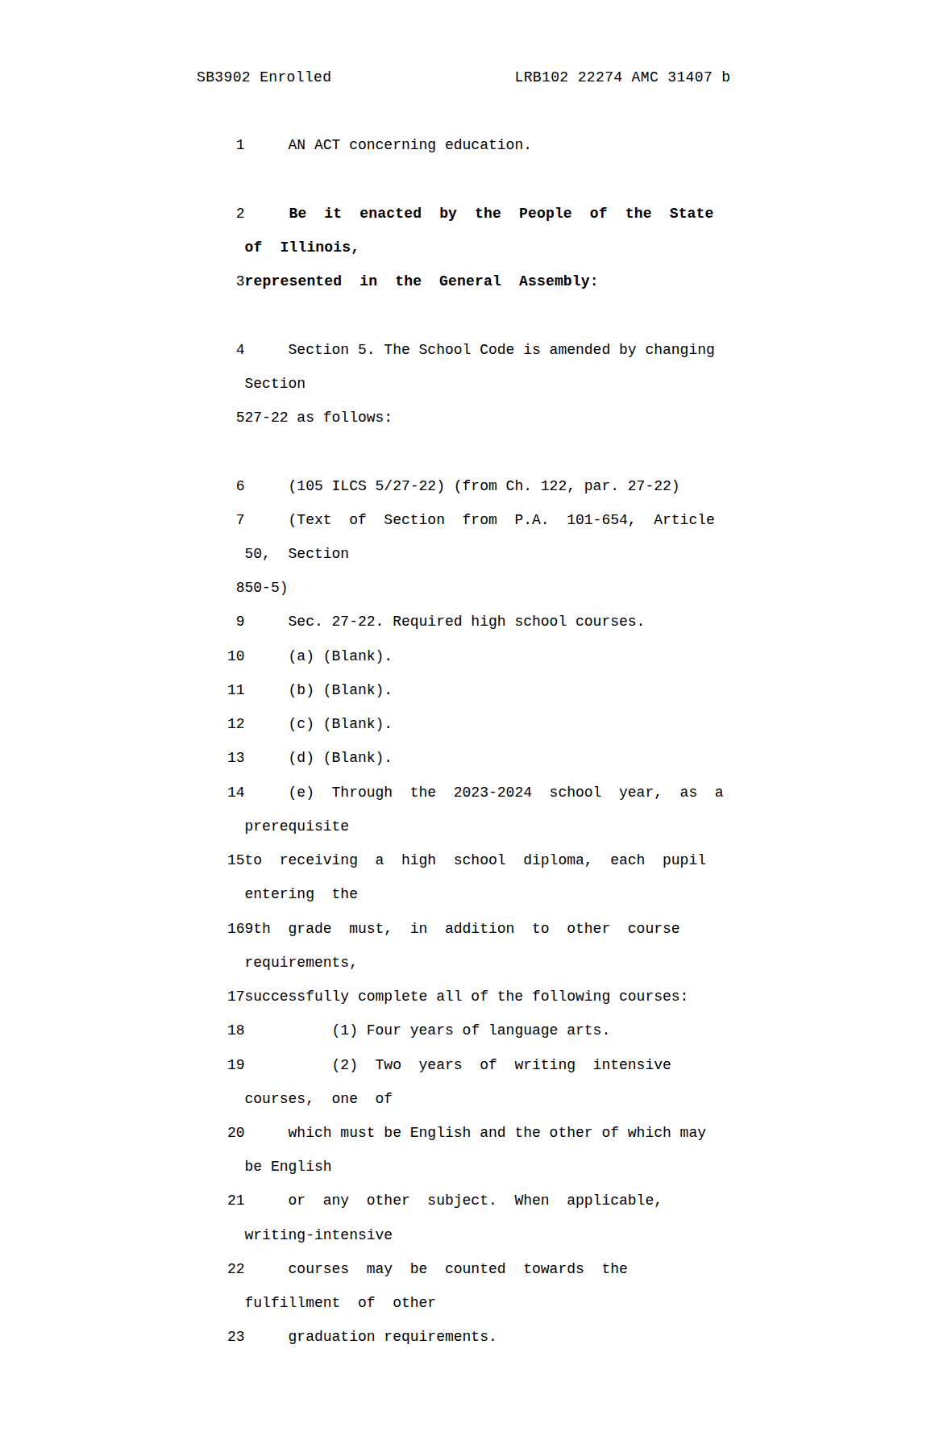SB3902 Enrolled LRB102 22274 AMC 31407 b
| 1 | AN ACT concerning education. |
| 2 | Be it enacted by the People of the State of Illinois, |
| 3 | represented in the General Assembly: |
| 4 | Section 5. The School Code is amended by changing Section |
| 5 | 27-22 as follows: |
| 6 | (105 ILCS 5/27-22) (from Ch. 122, par. 27-22) |
| 7 | (Text of Section from P.A. 101-654, Article 50, Section |
| 8 | 50-5) |
| 9 | Sec. 27-22. Required high school courses. |
| 10 | (a) (Blank). |
| 11 | (b) (Blank). |
| 12 | (c) (Blank). |
| 13 | (d) (Blank). |
| 14 | (e) Through the 2023-2024 school year, as a prerequisite |
| 15 | to receiving a high school diploma, each pupil entering the |
| 16 | 9th grade must, in addition to other course requirements, |
| 17 | successfully complete all of the following courses: |
| 18 | (1) Four years of language arts. |
| 19 | (2) Two years of writing intensive courses, one of |
| 20 | which must be English and the other of which may be English |
| 21 | or any other subject. When applicable, writing-intensive |
| 22 | courses may be counted towards the fulfillment of other |
| 23 | graduation requirements. |